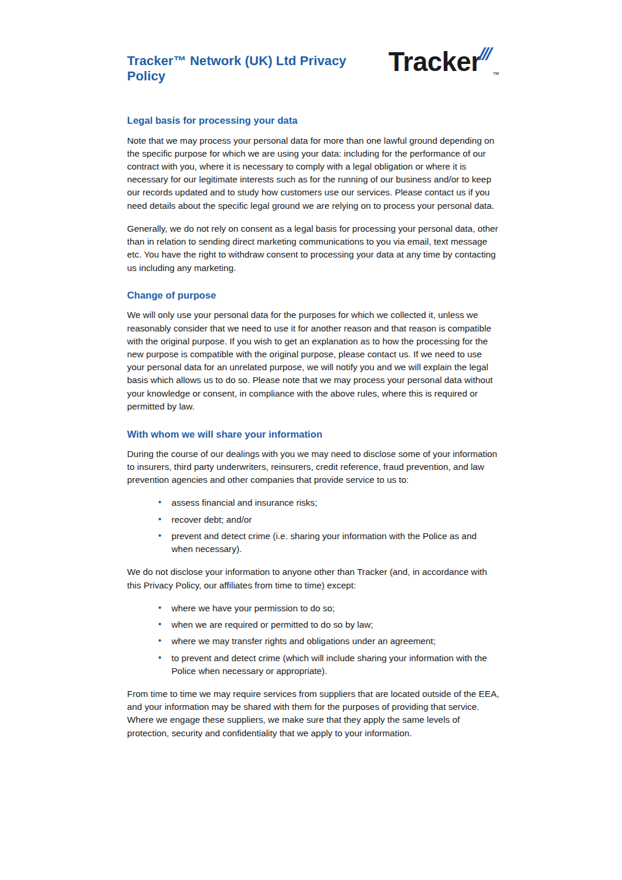Tracker™ Network (UK) Ltd Privacy Policy
Tracker///™
Legal basis for processing your data
Note that we may process your personal data for more than one lawful ground depending on the specific purpose for which we are using your data: including for the performance of our contract with you, where it is necessary to comply with a legal obligation or where it is necessary for our legitimate interests such as for the running of our business and/or to keep our records updated and to study how customers use our services. Please contact us if you need details about the specific legal ground we are relying on to process your personal data.
Generally, we do not rely on consent as a legal basis for processing your personal data, other than in relation to sending direct marketing communications to you via email, text message etc. You have the right to withdraw consent to processing your data at any time by contacting us including any marketing.
Change of purpose
We will only use your personal data for the purposes for which we collected it, unless we reasonably consider that we need to use it for another reason and that reason is compatible with the original purpose. If you wish to get an explanation as to how the processing for the new purpose is compatible with the original purpose, please contact us. If we need to use your personal data for an unrelated purpose, we will notify you and we will explain the legal basis which allows us to do so. Please note that we may process your personal data without your knowledge or consent, in compliance with the above rules, where this is required or permitted by law.
With whom we will share your information
During the course of our dealings with you we may need to disclose some of your information to insurers, third party underwriters, reinsurers, credit reference, fraud prevention, and law prevention agencies and other companies that provide service to us to:
assess financial and insurance risks;
recover debt; and/or
prevent and detect crime (i.e. sharing your information with the Police as and when necessary).
We do not disclose your information to anyone other than Tracker (and, in accordance with this Privacy Policy, our affiliates from time to time) except:
where we have your permission to do so;
when we are required or permitted to do so by law;
where we may transfer rights and obligations under an agreement;
to prevent and detect crime (which will include sharing your information with the Police when necessary or appropriate).
From time to time we may require services from suppliers that are located outside of the EEA, and your information may be shared with them for the purposes of providing that service. Where we engage these suppliers, we make sure that they apply the same levels of protection, security and confidentiality that we apply to your information.